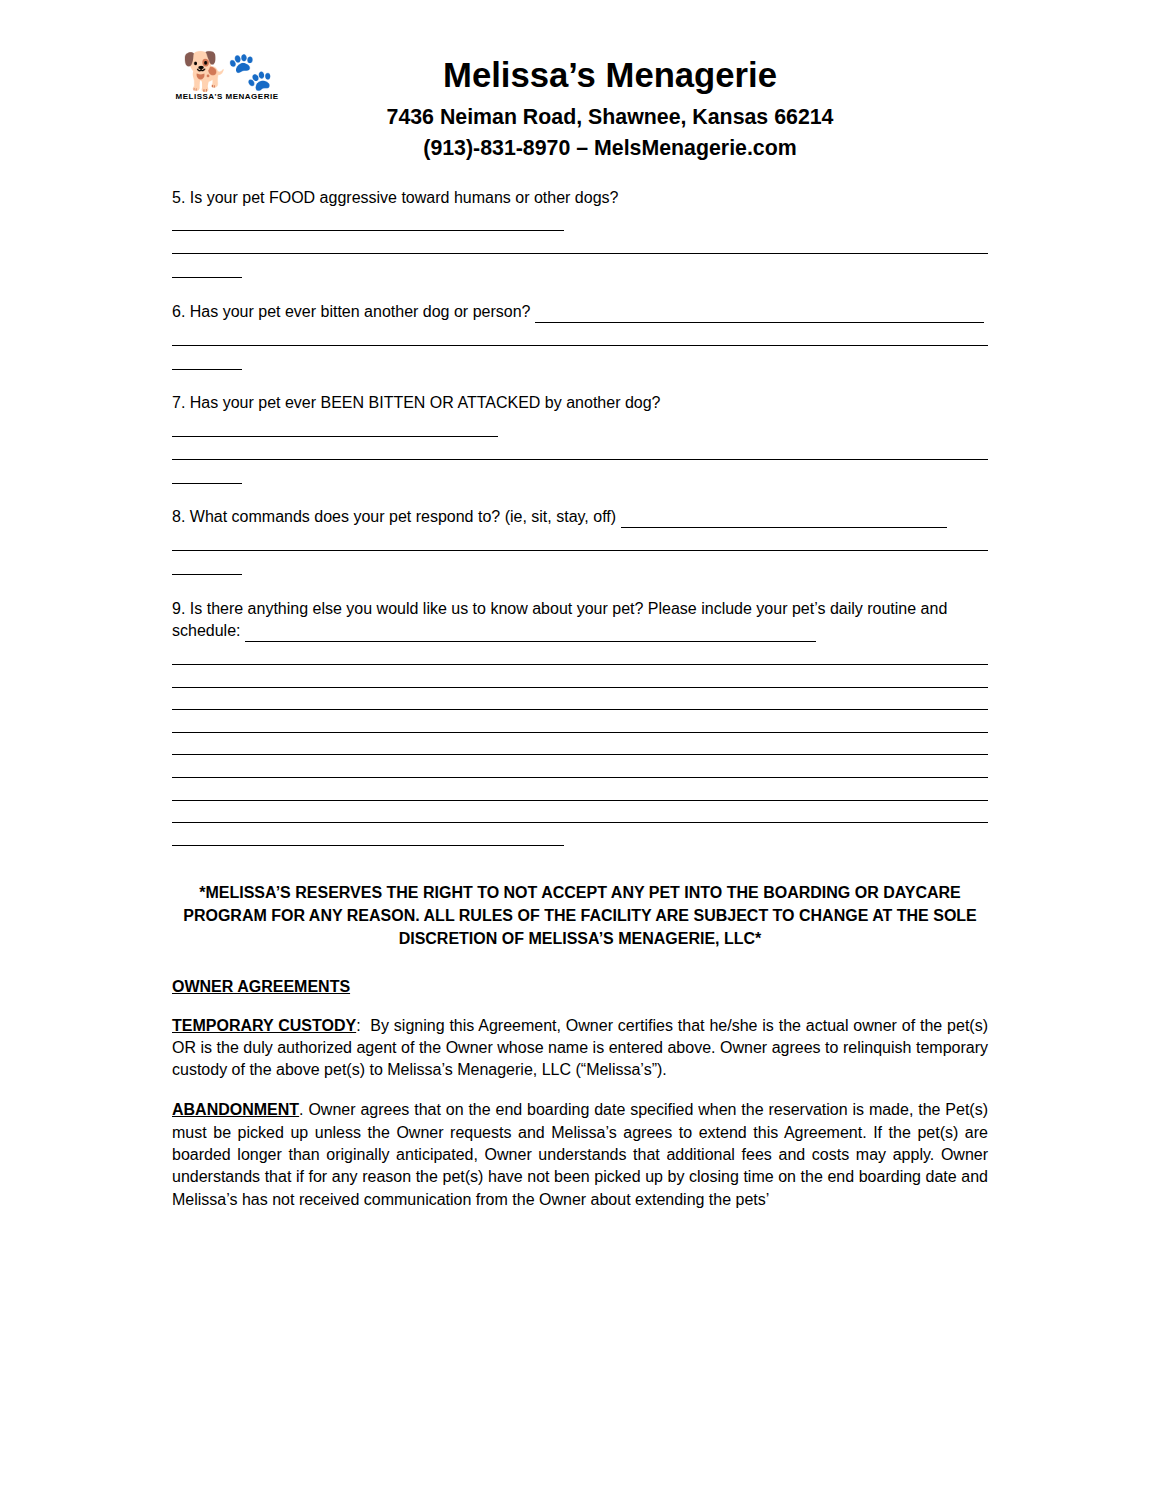🐕🐾
MELISSA'S MENAGERIE
Melissa’s Menagerie
7436 Neiman Road, Shawnee, Kansas 66214
(913)-831-8970 – MelsMenagerie.com
5. Is your pet FOOD aggressive toward humans or other dogs?
6. Has your pet ever bitten another dog or person?
7. Has your pet ever BEEN BITTEN OR ATTACKED by another dog?
8. What commands does your pet respond to? (ie, sit, stay, off)
9. Is there anything else you would like us to know about your pet? Please include your pet’s daily routine and schedule:
*MELISSA’S RESERVES THE RIGHT TO NOT ACCEPT ANY PET INTO THE BOARDING OR DAYCARE PROGRAM FOR ANY REASON. ALL RULES OF THE FACILITY ARE SUBJECT TO CHANGE AT THE SOLE DISCRETION OF MELISSA’S MENAGERIE, LLC*
OWNER AGREEMENTS
TEMPORARY CUSTODY: By signing this Agreement, Owner certifies that he/she is the actual owner of the pet(s) OR is the duly authorized agent of the Owner whose name is entered above. Owner agrees to relinquish temporary custody of the above pet(s) to Melissa’s Menagerie, LLC (“Melissa’s”).
ABANDONMENT. Owner agrees that on the end boarding date specified when the reservation is made, the Pet(s) must be picked up unless the Owner requests and Melissa’s agrees to extend this Agreement. If the pet(s) are boarded longer than originally anticipated, Owner understands that additional fees and costs may apply. Owner understands that if for any reason the pet(s) have not been picked up by closing time on the end boarding date and Melissa’s has not received communication from the Owner about extending the pets’